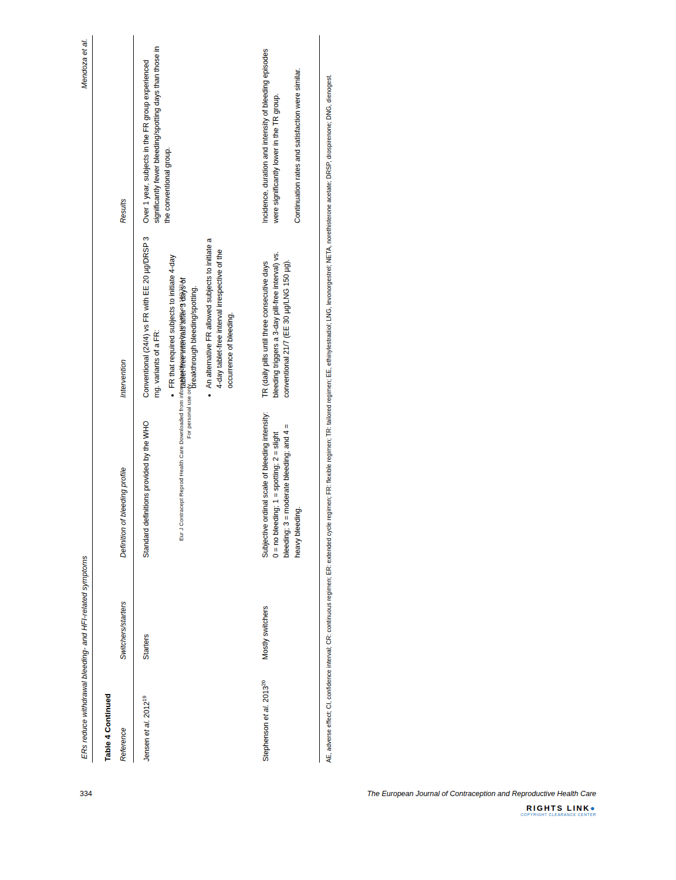Eur J Contracept Reprod Health Care Downloaded from informahealthcare.com by HINARI on 10/17/14
For personal use only.
ERs reduce withdrawal bleeding- and HFI-related symptoms
Mendoza et al.
Table 4 Continued
| Reference | Switchers/starters | Definition of bleeding profile | Intervention | Results |
| --- | --- | --- | --- | --- |
| Jensen et al. 2012 19 | Starters | Standard definitions provided by the WHO | Conventional (24/4) vs FR with EE 20 µg/DRSP 3 mg. variants of a FR: FR that required subjects to initiate 4-day tablet-free intervals after 3 days of breakthrough bleeding/spotting. An alternative FR allowed subjects to initiate a 4-day tablet-free interval irrespective of the occurrence of bleeding. | Over 1 year, subjects in the FR group experienced significantly fewer bleeding/spotting days than those in the conventional group. |
| Stephenson et al. 2013 20 | Mostly switchers | Subjective ordinal scale of bleeding intensity: 0 = no bleeding; 1 = spotting; 2 = slight bleeding; 3 = moderate bleeding; and 4 = heavy bleeding. | TR (daily pills until three consecutive days bleeding triggers a 3-day pill-free interval) vs. conventional 21/7 (EE 30 µg/LNG 150 µg). | Incidence, duration and intensity of bleeding episodes were significantly lower in the TR group. Continuation rates and satisfaction were similar. |
AE, adverse effect; CI, confidence interval; CR: continuous regimen; ER: extended cycle regimen; FR: flexible regimen; TR: tailored regimen; EE, ethinylestradiol; LNG, levonorgestrel; NETA, norethisterone acetate; DRSP, drospirenone; DNG, dienogest.
334
The European Journal of Contraception and Reproductive Health Care
RIGHTS LINK●
Copyright Clearance Center